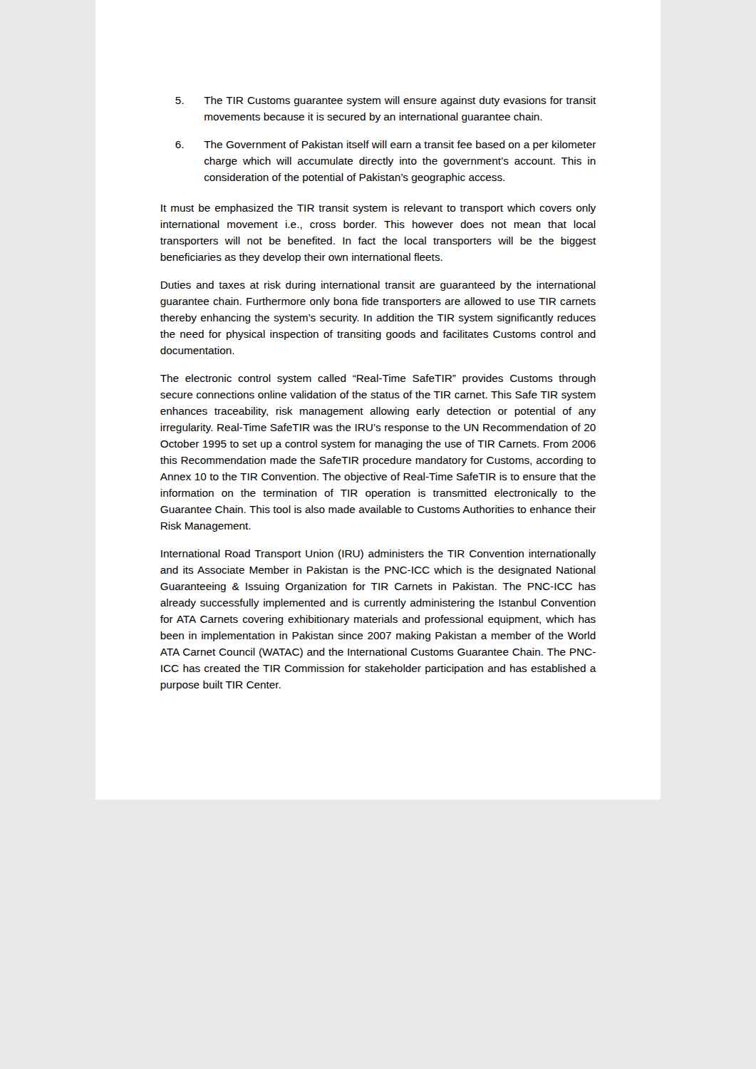5. The TIR Customs guarantee system will ensure against duty evasions for transit movements because it is secured by an international guarantee chain.
6. The Government of Pakistan itself will earn a transit fee based on a per kilometer charge which will accumulate directly into the government’s account. This in consideration of the potential of Pakistan’s geographic access.
It must be emphasized the TIR transit system is relevant to transport which covers only international movement i.e., cross border. This however does not mean that local transporters will not be benefited. In fact the local transporters will be the biggest beneficiaries as they develop their own international fleets.
Duties and taxes at risk during international transit are guaranteed by the international guarantee chain. Furthermore only bona fide transporters are allowed to use TIR carnets thereby enhancing the system’s security. In addition the TIR system significantly reduces the need for physical inspection of transiting goods and facilitates Customs control and documentation.
The electronic control system called “Real-Time SafeTIR” provides Customs through secure connections online validation of the status of the TIR carnet. This Safe TIR system enhances traceability, risk management allowing early detection or potential of any irregularity. Real-Time SafeTIR was the IRU’s response to the UN Recommendation of 20 October 1995 to set up a control system for managing the use of TIR Carnets. From 2006 this Recommendation made the SafeTIR procedure mandatory for Customs, according to Annex 10 to the TIR Convention. The objective of Real-Time SafeTIR is to ensure that the information on the termination of TIR operation is transmitted electronically to the Guarantee Chain. This tool is also made available to Customs Authorities to enhance their Risk Management.
International Road Transport Union (IRU) administers the TIR Convention internationally and its Associate Member in Pakistan is the PNC-ICC which is the designated National Guaranteeing & Issuing Organization for TIR Carnets in Pakistan. The PNC-ICC has already successfully implemented and is currently administering the Istanbul Convention for ATA Carnets covering exhibitionary materials and professional equipment, which has been in implementation in Pakistan since 2007 making Pakistan a member of the World ATA Carnet Council (WATAC) and the International Customs Guarantee Chain. The PNC-ICC has created the TIR Commission for stakeholder participation and has established a purpose built TIR Center.